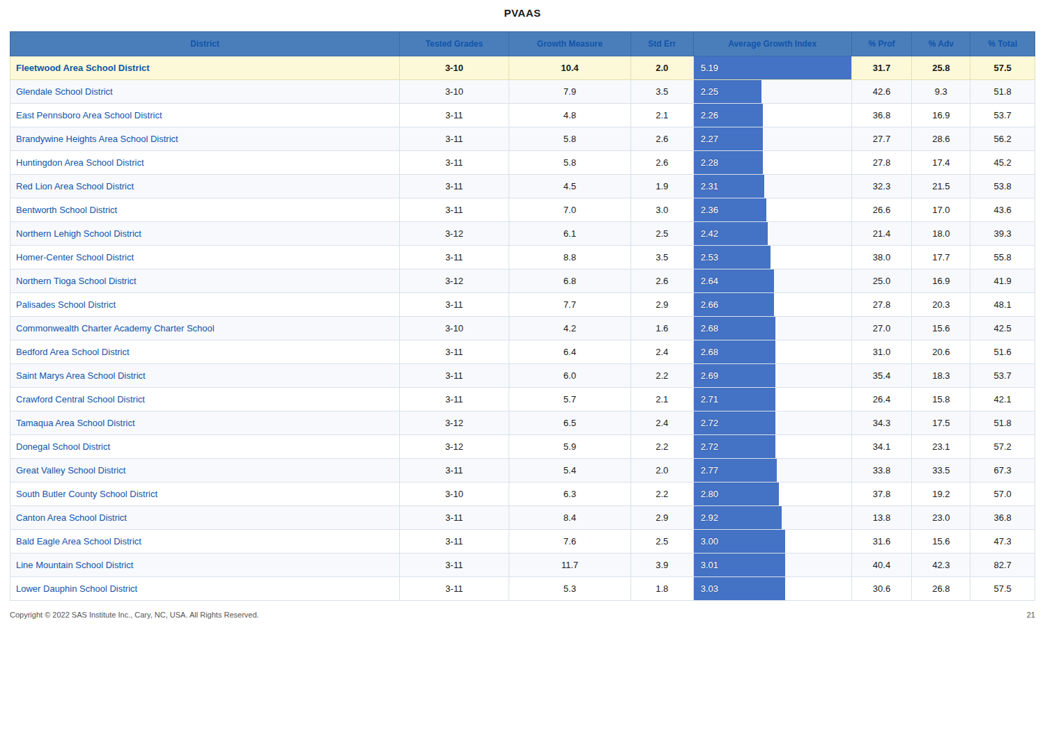PVAAS
| District | Tested Grades | Growth Measure | Std Err | Average Growth Index | % Prof | % Adv | % Total |
| --- | --- | --- | --- | --- | --- | --- | --- |
| Fleetwood Area School District | 3-10 | 10.4 | 2.0 | 5.19 | 31.7 | 25.8 | 57.5 |
| Glendale School District | 3-10 | 7.9 | 3.5 | 2.25 | 42.6 | 9.3 | 51.8 |
| East Pennsboro Area School District | 3-11 | 4.8 | 2.1 | 2.26 | 36.8 | 16.9 | 53.7 |
| Brandywine Heights Area School District | 3-11 | 5.8 | 2.6 | 2.27 | 27.7 | 28.6 | 56.2 |
| Huntingdon Area School District | 3-11 | 5.8 | 2.6 | 2.28 | 27.8 | 17.4 | 45.2 |
| Red Lion Area School District | 3-11 | 4.5 | 1.9 | 2.31 | 32.3 | 21.5 | 53.8 |
| Bentworth School District | 3-11 | 7.0 | 3.0 | 2.36 | 26.6 | 17.0 | 43.6 |
| Northern Lehigh School District | 3-12 | 6.1 | 2.5 | 2.42 | 21.4 | 18.0 | 39.3 |
| Homer-Center School District | 3-11 | 8.8 | 3.5 | 2.53 | 38.0 | 17.7 | 55.8 |
| Northern Tioga School District | 3-12 | 6.8 | 2.6 | 2.64 | 25.0 | 16.9 | 41.9 |
| Palisades School District | 3-11 | 7.7 | 2.9 | 2.66 | 27.8 | 20.3 | 48.1 |
| Commonwealth Charter Academy Charter School | 3-10 | 4.2 | 1.6 | 2.68 | 27.0 | 15.6 | 42.5 |
| Bedford Area School District | 3-11 | 6.4 | 2.4 | 2.68 | 31.0 | 20.6 | 51.6 |
| Saint Marys Area School District | 3-11 | 6.0 | 2.2 | 2.69 | 35.4 | 18.3 | 53.7 |
| Crawford Central School District | 3-11 | 5.7 | 2.1 | 2.71 | 26.4 | 15.8 | 42.1 |
| Tamaqua Area School District | 3-12 | 6.5 | 2.4 | 2.72 | 34.3 | 17.5 | 51.8 |
| Donegal School District | 3-12 | 5.9 | 2.2 | 2.72 | 34.1 | 23.1 | 57.2 |
| Great Valley School District | 3-11 | 5.4 | 2.0 | 2.77 | 33.8 | 33.5 | 67.3 |
| South Butler County School District | 3-10 | 6.3 | 2.2 | 2.80 | 37.8 | 19.2 | 57.0 |
| Canton Area School District | 3-11 | 8.4 | 2.9 | 2.92 | 13.8 | 23.0 | 36.8 |
| Bald Eagle Area School District | 3-11 | 7.6 | 2.5 | 3.00 | 31.6 | 15.6 | 47.3 |
| Line Mountain School District | 3-11 | 11.7 | 3.9 | 3.01 | 40.4 | 42.3 | 82.7 |
| Lower Dauphin School District | 3-11 | 5.3 | 1.8 | 3.03 | 30.6 | 26.8 | 57.5 |
Copyright © 2022 SAS Institute Inc., Cary, NC, USA. All Rights Reserved. 21